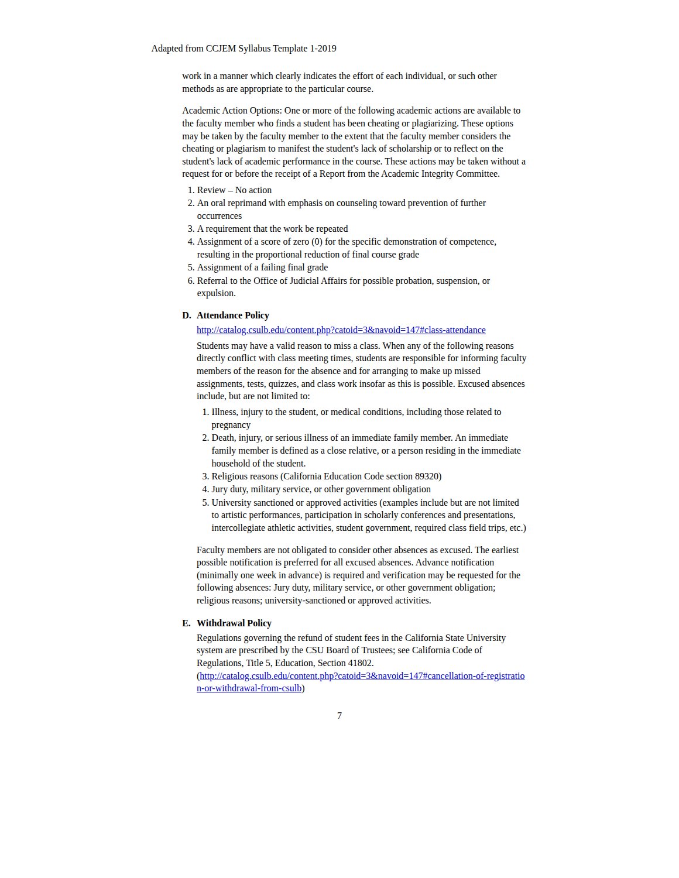Adapted from CCJEM Syllabus Template 1-2019
work in a manner which clearly indicates the effort of each individual, or such other methods as are appropriate to the particular course.
Academic Action Options: One or more of the following academic actions are available to the faculty member who finds a student has been cheating or plagiarizing. These options may be taken by the faculty member to the extent that the faculty member considers the cheating or plagiarism to manifest the student's lack of scholarship or to reflect on the student's lack of academic performance in the course. These actions may be taken without a request for or before the receipt of a Report from the Academic Integrity Committee.
Review – No action
An oral reprimand with emphasis on counseling toward prevention of further occurrences
A requirement that the work be repeated
Assignment of a score of zero (0) for the specific demonstration of competence, resulting in the proportional reduction of final course grade
Assignment of a failing final grade
Referral to the Office of Judicial Affairs for possible probation, suspension, or expulsion.
D. Attendance Policy
http://catalog.csulb.edu/content.php?catoid=3&navoid=147#class-attendance
Students may have a valid reason to miss a class. When any of the following reasons directly conflict with class meeting times, students are responsible for informing faculty members of the reason for the absence and for arranging to make up missed assignments, tests, quizzes, and class work insofar as this is possible. Excused absences include, but are not limited to:
Illness, injury to the student, or medical conditions, including those related to pregnancy
Death, injury, or serious illness of an immediate family member. An immediate family member is defined as a close relative, or a person residing in the immediate household of the student.
Religious reasons (California Education Code section 89320)
Jury duty, military service, or other government obligation
University sanctioned or approved activities (examples include but are not limited to artistic performances, participation in scholarly conferences and presentations, intercollegiate athletic activities, student government, required class field trips, etc.)
Faculty members are not obligated to consider other absences as excused. The earliest possible notification is preferred for all excused absences. Advance notification (minimally one week in advance) is required and verification may be requested for the following absences: Jury duty, military service, or other government obligation; religious reasons; university-sanctioned or approved activities.
E. Withdrawal Policy
Regulations governing the refund of student fees in the California State University system are prescribed by the CSU Board of Trustees; see California Code of Regulations, Title 5, Education, Section 41802.
(http://catalog.csulb.edu/content.php?catoid=3&navoid=147#cancellation-of-registration-or-withdrawal-from-csulb)
7